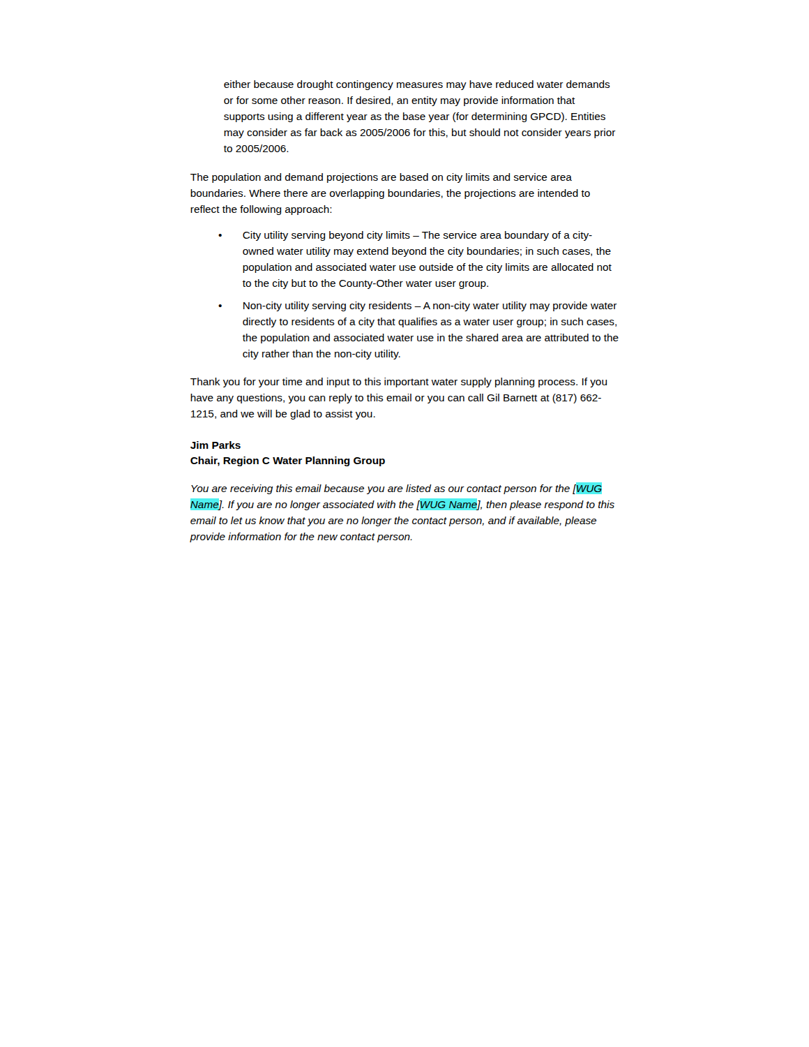either because drought contingency measures may have reduced water demands or for some other reason. If desired, an entity may provide information that supports using a different year as the base year (for determining GPCD). Entities may consider as far back as 2005/2006 for this, but should not consider years prior to 2005/2006.
The population and demand projections are based on city limits and service area boundaries. Where there are overlapping boundaries, the projections are intended to reflect the following approach:
City utility serving beyond city limits – The service area boundary of a city-owned water utility may extend beyond the city boundaries; in such cases, the population and associated water use outside of the city limits are allocated not to the city but to the County-Other water user group.
Non-city utility serving city residents – A non-city water utility may provide water directly to residents of a city that qualifies as a water user group; in such cases, the population and associated water use in the shared area are attributed to the city rather than the non-city utility.
Thank you for your time and input to this important water supply planning process. If you have any questions, you can reply to this email or you can call Gil Barnett at (817) 662-1215, and we will be glad to assist you.
Jim Parks
Chair, Region C Water Planning Group
You are receiving this email because you are listed as our contact person for the [WUG Name]. If you are no longer associated with the [WUG Name], then please respond to this email to let us know that you are no longer the contact person, and if available, please provide information for the new contact person.